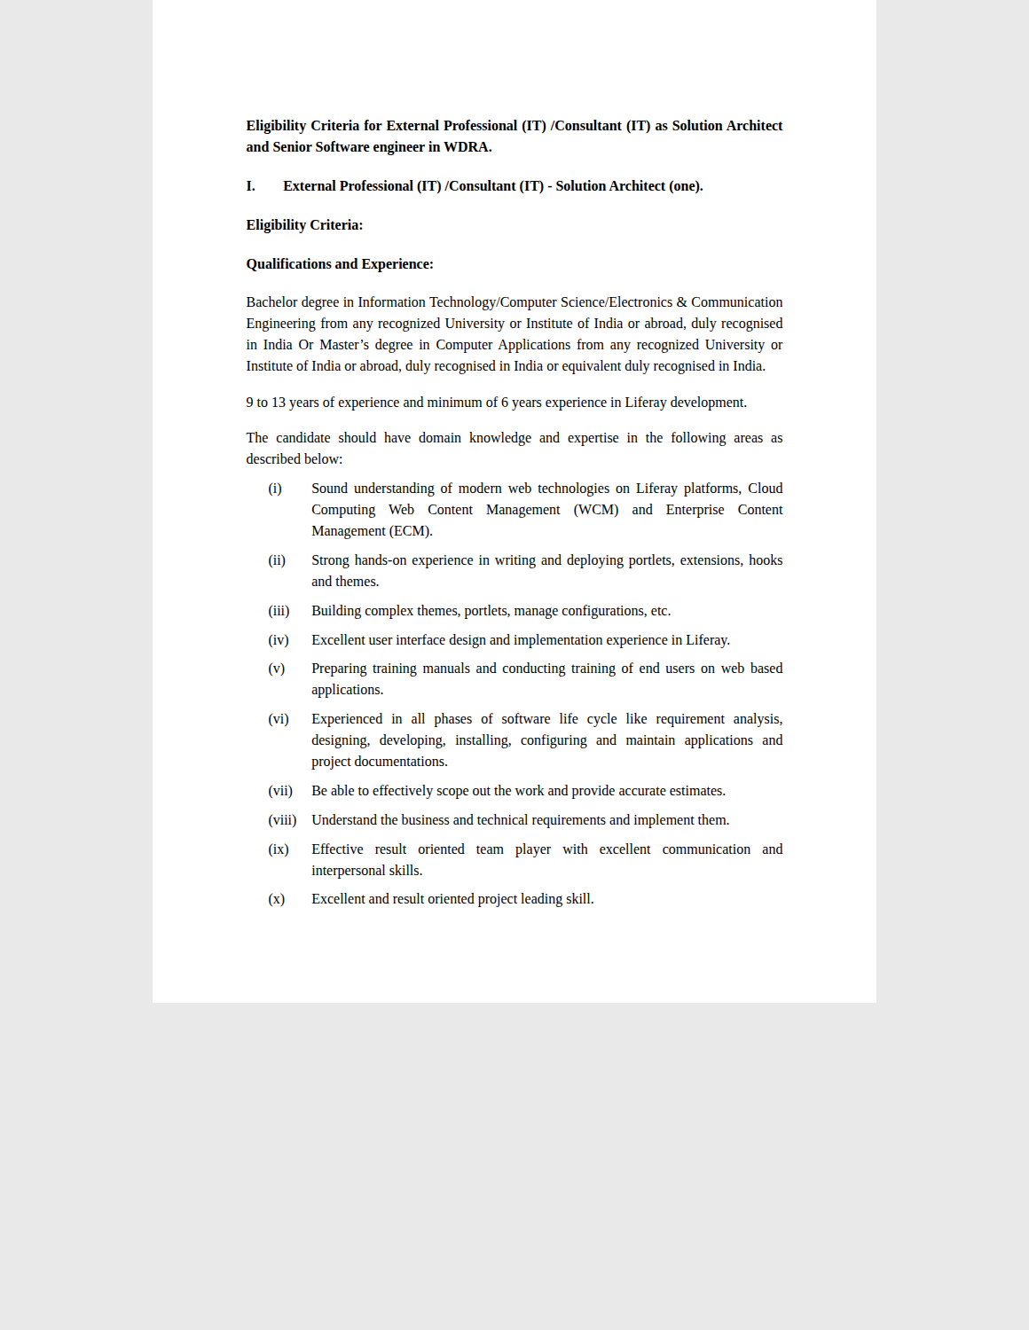Eligibility Criteria for External Professional (IT) /Consultant (IT) as Solution Architect and Senior Software engineer in WDRA.
I. External Professional (IT) /Consultant (IT) - Solution Architect (one).
Eligibility Criteria:
Qualifications and Experience:
Bachelor degree in Information Technology/Computer Science/Electronics & Communication Engineering from any recognized University or Institute of India or abroad, duly recognised in India Or Master’s degree in Computer Applications from any recognized University or Institute of India or abroad, duly recognised in India or equivalent duly recognised in India.
9 to 13 years of experience and minimum of 6 years experience in Liferay development.
The candidate should have domain knowledge and expertise in the following areas as described below:
(i) Sound understanding of modern web technologies on Liferay platforms, Cloud Computing Web Content Management (WCM) and Enterprise Content Management (ECM).
(ii) Strong hands-on experience in writing and deploying portlets, extensions, hooks and themes.
(iii) Building complex themes, portlets, manage configurations, etc.
(iv) Excellent user interface design and implementation experience in Liferay.
(v) Preparing training manuals and conducting training of end users on web based applications.
(vi) Experienced in all phases of software life cycle like requirement analysis, designing, developing, installing, configuring and maintain applications and project documentations.
(vii) Be able to effectively scope out the work and provide accurate estimates.
(viii) Understand the business and technical requirements and implement them.
(ix) Effective result oriented team player with excellent communication and interpersonal skills.
(x) Excellent and result oriented project leading skill.